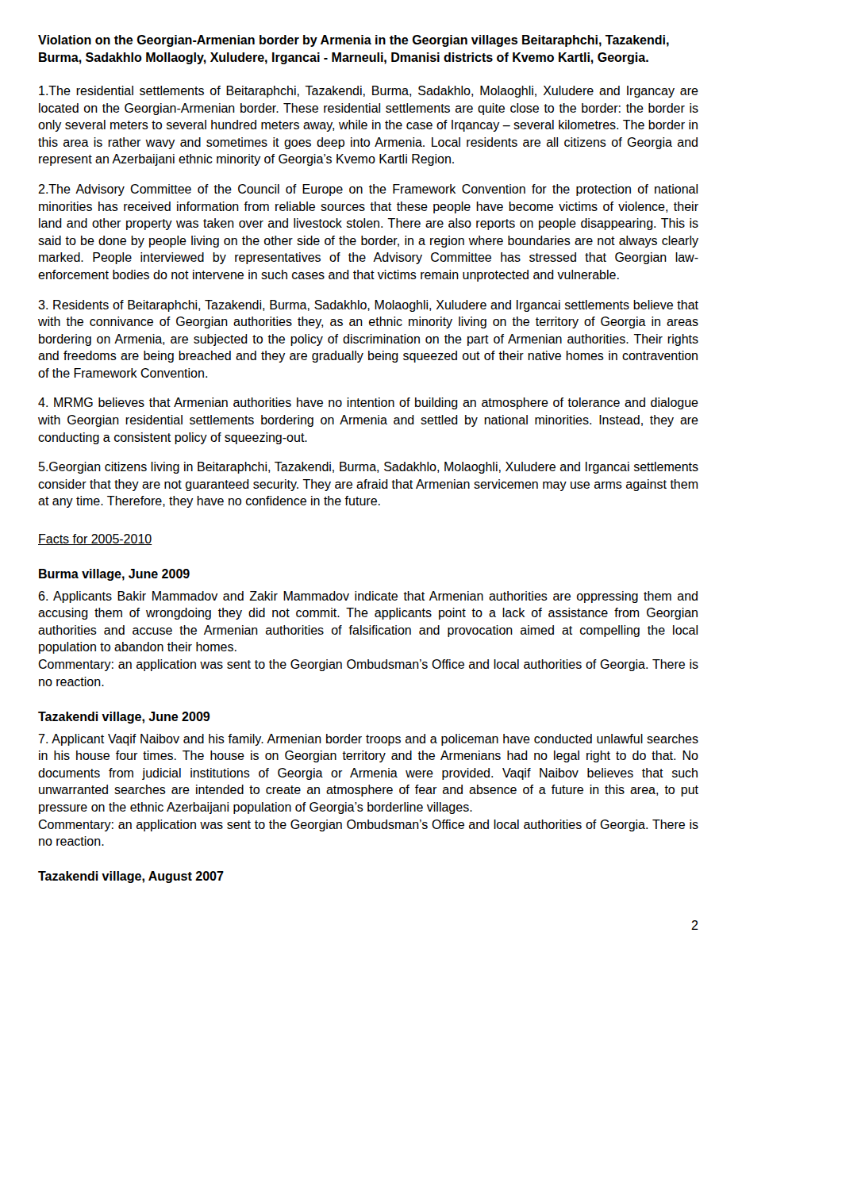Violation on the Georgian-Armenian border by Armenia in the Georgian villages Beitaraphchi, Tazakendi, Burma, Sadakhlo Mollaogly, Xuludere, Irgancai - Marneuli, Dmanisi districts of Kvemo Kartli, Georgia.
1.The residential settlements of Beitaraphchi, Tazakendi, Burma, Sadakhlo, Molaoghli, Xuludere and Irgancay are located on the Georgian-Armenian border. These residential settlements are quite close to the border: the border is only several meters to several hundred meters away, while in the case of Irqancay – several kilometres. The border in this area is rather wavy and sometimes it goes deep into Armenia. Local residents are all citizens of Georgia and represent an Azerbaijani ethnic minority of Georgia’s Kvemo Kartli Region.
2.The Advisory Committee of the Council of Europe on the Framework Convention for the protection of national minorities has received information from reliable sources that these people have become victims of violence, their land and other property was taken over and livestock stolen. There are also reports on people disappearing. This is said to be done by people living on the other side of the border, in a region where boundaries are not always clearly marked. People interviewed by representatives of the Advisory Committee has stressed that Georgian law-enforcement bodies do not intervene in such cases and that victims remain unprotected and vulnerable.
3. Residents of Beitaraphchi, Tazakendi, Burma, Sadakhlo, Molaoghli, Xuludere and Irgancai settlements believe that with the connivance of Georgian authorities they, as an ethnic minority living on the territory of Georgia in areas bordering on Armenia, are subjected to the policy of discrimination on the part of Armenian authorities. Their rights and freedoms are being breached and they are gradually being squeezed out of their native homes in contravention of the Framework Convention.
4. MRMG believes that Armenian authorities have no intention of building an atmosphere of tolerance and dialogue with Georgian residential settlements bordering on Armenia and settled by national minorities. Instead, they are conducting a consistent policy of squeezing-out.
5.Georgian citizens living in Beitaraphchi, Tazakendi, Burma, Sadakhlo, Molaoghli, Xuludere and Irgancai settlements consider that they are not guaranteed security. They are afraid that Armenian servicemen may use arms against them at any time. Therefore, they have no confidence in the future.
Facts for 2005-2010
Burma village, June 2009
6. Applicants Bakir Mammadov and Zakir Mammadov indicate that Armenian authorities are oppressing them and accusing them of wrongdoing they did not commit. The applicants point to a lack of assistance from Georgian authorities and accuse the Armenian authorities of falsification and provocation aimed at compelling the local population to abandon their homes.
Commentary: an application was sent to the Georgian Ombudsman’s Office and local authorities of Georgia. There is no reaction.
Tazakendi village, June 2009
7. Applicant Vaqif Naibov and his family. Armenian border troops and a policeman have conducted unlawful searches in his house four times. The house is on Georgian territory and the Armenians had no legal right to do that. No documents from judicial institutions of Georgia or Armenia were provided. Vaqif Naibov believes that such unwarranted searches are intended to create an atmosphere of fear and absence of a future in this area, to put pressure on the ethnic Azerbaijani population of Georgia’s borderline villages.
Commentary: an application was sent to the Georgian Ombudsman’s Office and local authorities of Georgia. There is no reaction.
Tazakendi village, August 2007
2